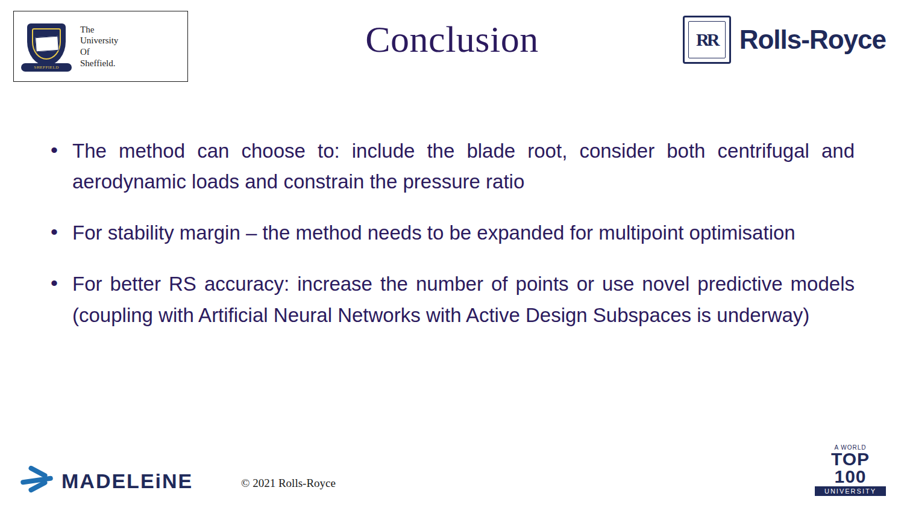SHEFFIELD
The
University
Of
Sheffield.
Rolls-Royce
Conclusion
The method can choose to: include the blade root, consider both centrifugal and aerodynamic loads and constrain the pressure ratio
For stability margin – the method needs to be expanded for multipoint optimisation
For better RS accuracy: increase the number of points or use novel predictive models (coupling with Artificial Neural Networks with Active Design Subspaces is underway)
MADELEiNE
© 2021 Rolls-Royce
A WORLD
TOP
100
UNIVERSITY